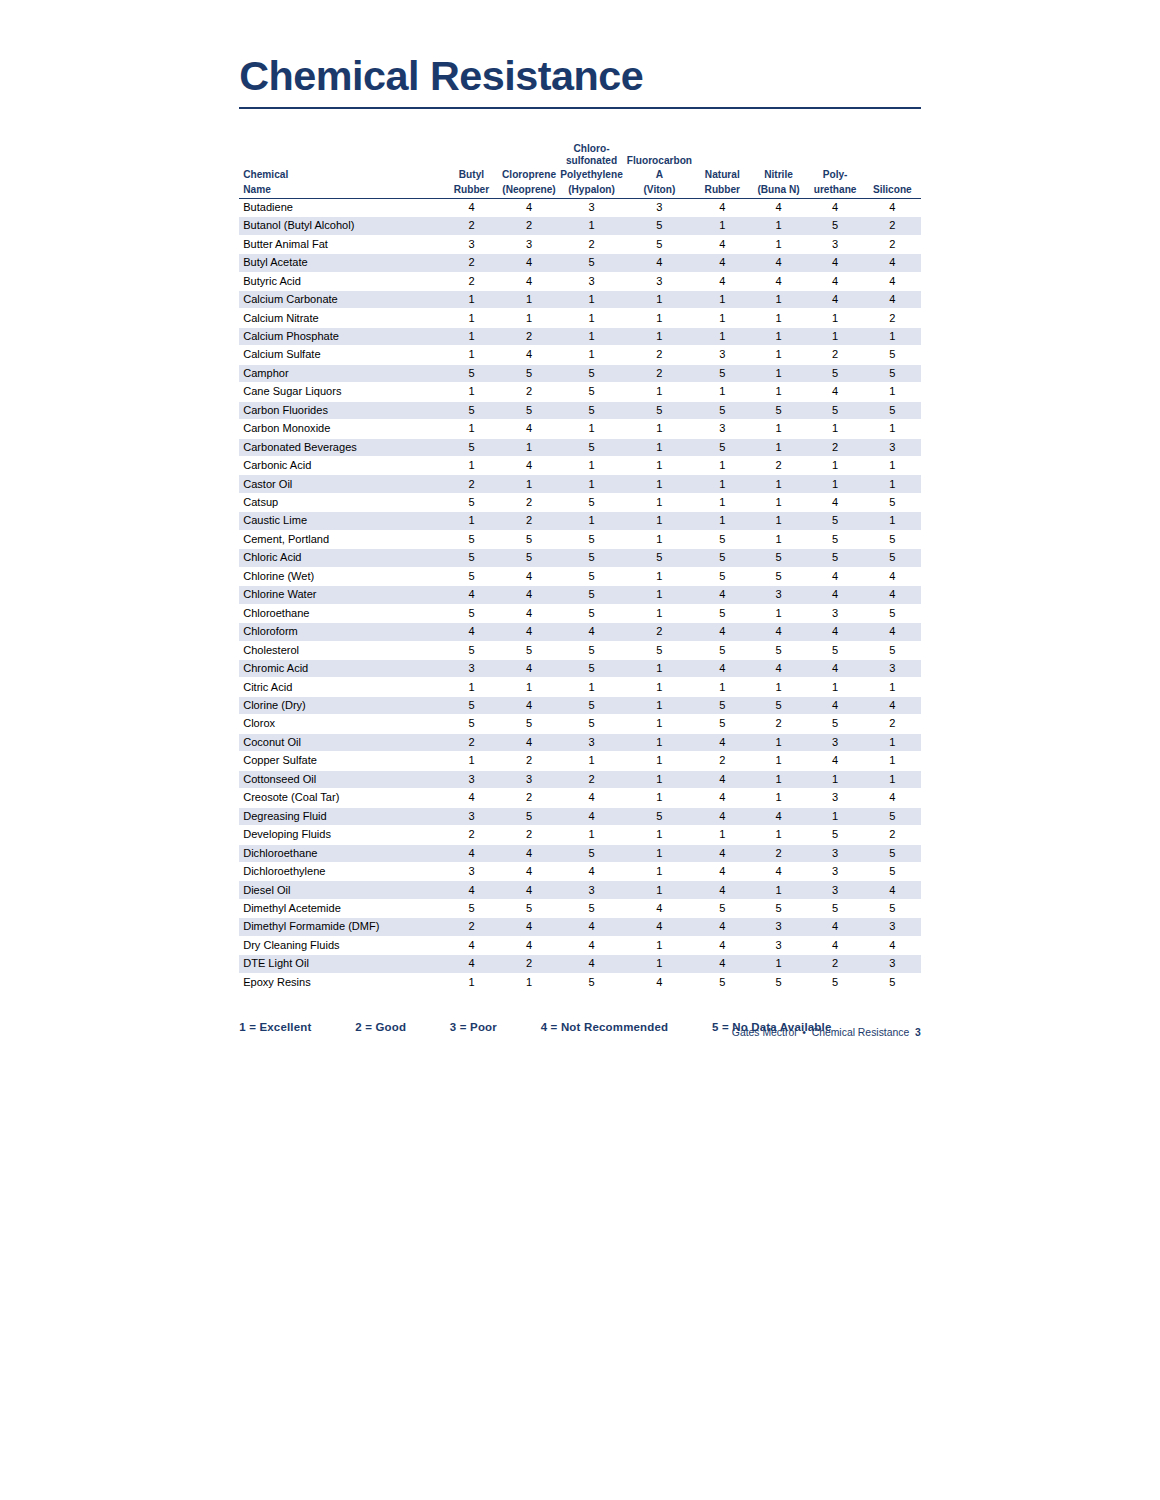Chemical Resistance
| | | | Chloro- sulfonated | Fluorocarbon | | | | |
| --- | --- | --- | --- | --- | --- | --- | --- | --- |
| Chemical | Butyl | Cloroprene | Polyethylene | A | Natural | Nitrile | Poly- | |
| Name | Rubber | (Neoprene) | (Hypalon) | (Viton) | Rubber | (Buna N) | urethane | Silicone |
| Butadiene | 4 | 4 | 3 | 3 | 4 | 4 | 4 | 4 |
| Butanol (Butyl Alcohol) | 2 | 2 | 1 | 5 | 1 | 1 | 5 | 2 |
| Butter Animal Fat | 3 | 3 | 2 | 5 | 4 | 1 | 3 | 2 |
| Butyl Acetate | 2 | 4 | 5 | 4 | 4 | 4 | 4 | 4 |
| Butyric Acid | 2 | 4 | 3 | 3 | 4 | 4 | 4 | 4 |
| Calcium Carbonate | 1 | 1 | 1 | 1 | 1 | 1 | 4 | 4 |
| Calcium Nitrate | 1 | 1 | 1 | 1 | 1 | 1 | 1 | 2 |
| Calcium Phosphate | 1 | 2 | 1 | 1 | 1 | 1 | 1 | 1 |
| Calcium Sulfate | 1 | 4 | 1 | 2 | 3 | 1 | 2 | 5 |
| Camphor | 5 | 5 | 5 | 2 | 5 | 1 | 5 | 5 |
| Cane Sugar Liquors | 1 | 2 | 5 | 1 | 1 | 1 | 4 | 1 |
| Carbon Fluorides | 5 | 5 | 5 | 5 | 5 | 5 | 5 | 5 |
| Carbon Monoxide | 1 | 4 | 1 | 1 | 3 | 1 | 1 | 1 |
| Carbonated Beverages | 5 | 1 | 5 | 1 | 5 | 1 | 2 | 3 |
| Carbonic Acid | 1 | 4 | 1 | 1 | 1 | 2 | 1 | 1 |
| Castor Oil | 2 | 1 | 1 | 1 | 1 | 1 | 1 | 1 |
| Catsup | 5 | 2 | 5 | 1 | 1 | 1 | 4 | 5 |
| Caustic Lime | 1 | 2 | 1 | 1 | 1 | 1 | 5 | 1 |
| Cement, Portland | 5 | 5 | 5 | 1 | 5 | 1 | 5 | 5 |
| Chloric Acid | 5 | 5 | 5 | 5 | 5 | 5 | 5 | 5 |
| Chlorine (Wet) | 5 | 4 | 5 | 1 | 5 | 5 | 4 | 4 |
| Chlorine Water | 4 | 4 | 5 | 1 | 4 | 3 | 4 | 4 |
| Chloroethane | 5 | 4 | 5 | 1 | 5 | 1 | 3 | 5 |
| Chloroform | 4 | 4 | 4 | 2 | 4 | 4 | 4 | 4 |
| Cholesterol | 5 | 5 | 5 | 5 | 5 | 5 | 5 | 5 |
| Chromic Acid | 3 | 4 | 5 | 1 | 4 | 4 | 4 | 3 |
| Citric Acid | 1 | 1 | 1 | 1 | 1 | 1 | 1 | 1 |
| Clorine (Dry) | 5 | 4 | 5 | 1 | 5 | 5 | 4 | 4 |
| Clorox | 5 | 5 | 5 | 1 | 5 | 2 | 5 | 2 |
| Coconut Oil | 2 | 4 | 3 | 1 | 4 | 1 | 3 | 1 |
| Copper Sulfate | 1 | 2 | 1 | 1 | 2 | 1 | 4 | 1 |
| Cottonseed Oil | 3 | 3 | 2 | 1 | 4 | 1 | 1 | 1 |
| Creosote (Coal Tar) | 4 | 2 | 4 | 1 | 4 | 1 | 3 | 4 |
| Degreasing Fluid | 3 | 5 | 4 | 5 | 4 | 4 | 1 | 5 |
| Developing Fluids | 2 | 2 | 1 | 1 | 1 | 1 | 5 | 2 |
| Dichloroethane | 4 | 4 | 5 | 1 | 4 | 2 | 3 | 5 |
| Dichloroethylene | 3 | 4 | 4 | 1 | 4 | 4 | 3 | 5 |
| Diesel Oil | 4 | 4 | 3 | 1 | 4 | 1 | 3 | 4 |
| Dimethyl Acetemide | 5 | 5 | 5 | 4 | 5 | 5 | 5 | 5 |
| Dimethyl Formamide (DMF) | 2 | 4 | 4 | 4 | 4 | 3 | 4 | 3 |
| Dry Cleaning Fluids | 4 | 4 | 4 | 1 | 4 | 3 | 4 | 4 |
| DTE Light Oil | 4 | 2 | 4 | 1 | 4 | 1 | 2 | 3 |
| Epoxy Resins | 1 | 1 | 5 | 4 | 5 | 5 | 5 | 5 |
1 = Excellent 2 = Good 3 = Poor 4 = Not Recommended 5 = No Data Available
Gates Mectrol • Chemical Resistance 3